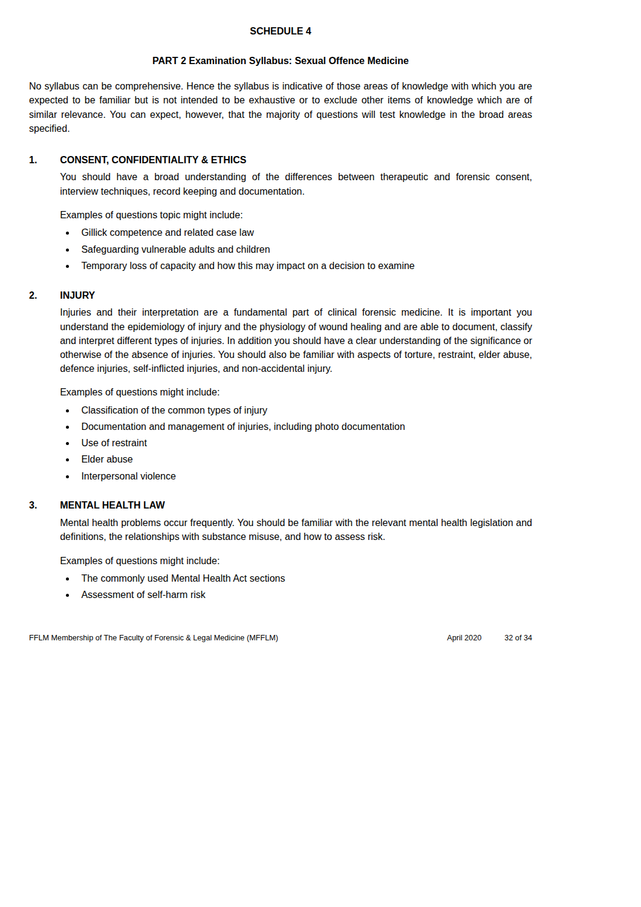SCHEDULE 4
PART 2 Examination Syllabus: Sexual Offence Medicine
No syllabus can be comprehensive. Hence the syllabus is indicative of those areas of knowledge with which you are expected to be familiar but is not intended to be exhaustive or to exclude other items of knowledge which are of similar relevance. You can expect, however, that the majority of questions will test knowledge in the broad areas specified.
1. CONSENT, CONFIDENTIALITY & ETHICS
You should have a broad understanding of the differences between therapeutic and forensic consent, interview techniques, record keeping and documentation.
Examples of questions topic might include:
Gillick competence and related case law
Safeguarding vulnerable adults and children
Temporary loss of capacity and how this may impact on a decision to examine
2. INJURY
Injuries and their interpretation are a fundamental part of clinical forensic medicine. It is important you understand the epidemiology of injury and the physiology of wound healing and are able to document, classify and interpret different types of injuries. In addition you should have a clear understanding of the significance or otherwise of the absence of injuries. You should also be familiar with aspects of torture, restraint, elder abuse, defence injuries, self-inflicted injuries, and non-accidental injury.
Examples of questions might include:
Classification of the common types of injury
Documentation and management of injuries, including photo documentation
Use of restraint
Elder abuse
Interpersonal violence
3. MENTAL HEALTH LAW
Mental health problems occur frequently. You should be familiar with the relevant mental health legislation and definitions, the relationships with substance misuse, and how to assess risk.
Examples of questions might include:
The commonly used Mental Health Act sections
Assessment of self-harm risk
FFLM Membership of The Faculty of Forensic & Legal Medicine (MFFLM)
April 2020
32 of 34